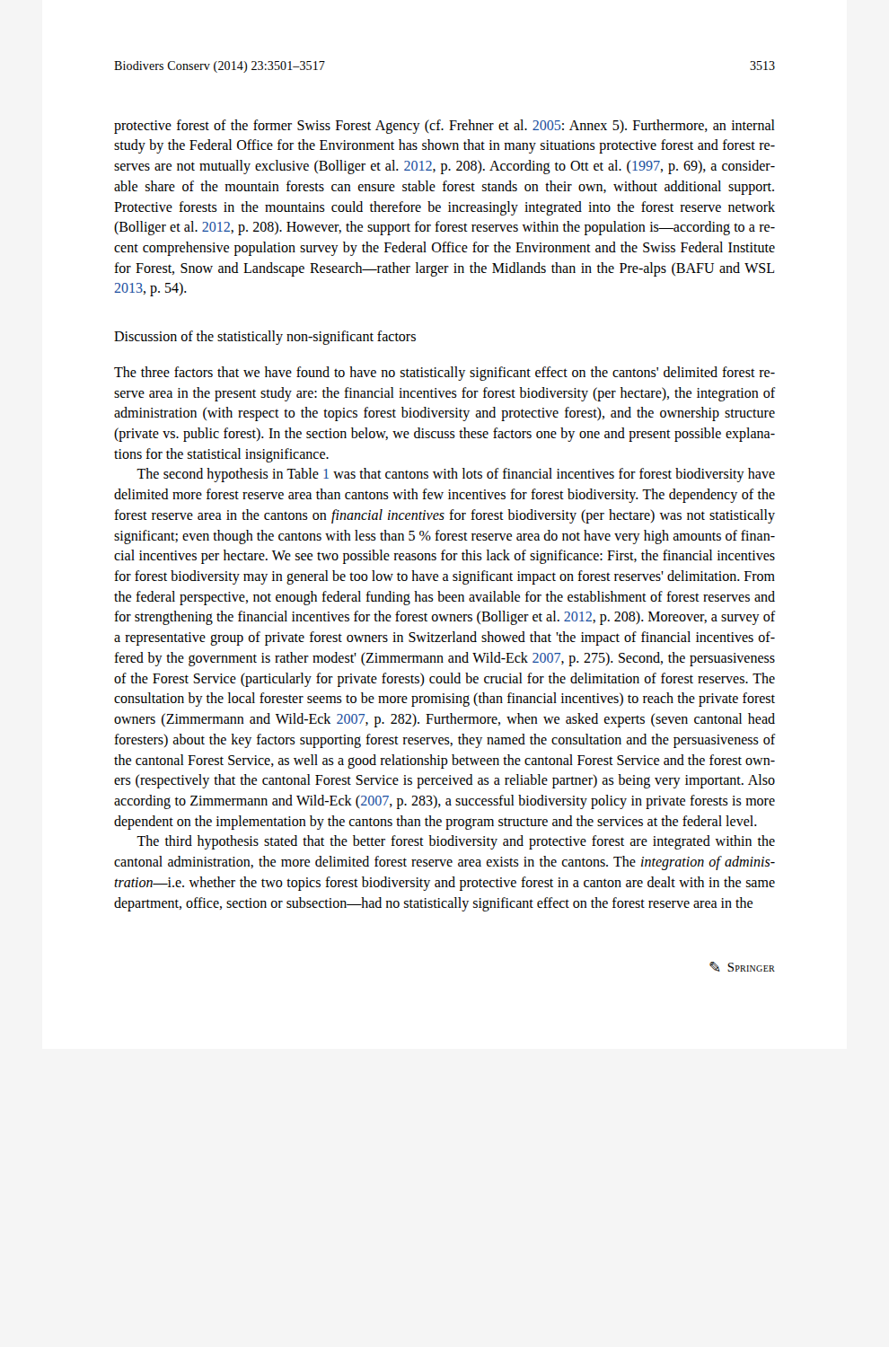Biodivers Conserv (2014) 23:3501–3517 3513
protective forest of the former Swiss Forest Agency (cf. Frehner et al. 2005: Annex 5). Furthermore, an internal study by the Federal Office for the Environment has shown that in many situations protective forest and forest reserves are not mutually exclusive (Bolliger et al. 2012, p. 208). According to Ott et al. (1997, p. 69), a considerable share of the mountain forests can ensure stable forest stands on their own, without additional support. Protective forests in the mountains could therefore be increasingly integrated into the forest reserve network (Bolliger et al. 2012, p. 208). However, the support for forest reserves within the population is—according to a recent comprehensive population survey by the Federal Office for the Environment and the Swiss Federal Institute for Forest, Snow and Landscape Research—rather larger in the Midlands than in the Pre-alps (BAFU and WSL 2013, p. 54).
Discussion of the statistically non-significant factors
The three factors that we have found to have no statistically significant effect on the cantons' delimited forest reserve area in the present study are: the financial incentives for forest biodiversity (per hectare), the integration of administration (with respect to the topics forest biodiversity and protective forest), and the ownership structure (private vs. public forest). In the section below, we discuss these factors one by one and present possible explanations for the statistical insignificance.
The second hypothesis in Table 1 was that cantons with lots of financial incentives for forest biodiversity have delimited more forest reserve area than cantons with few incentives for forest biodiversity. The dependency of the forest reserve area in the cantons on financial incentives for forest biodiversity (per hectare) was not statistically significant; even though the cantons with less than 5 % forest reserve area do not have very high amounts of financial incentives per hectare. We see two possible reasons for this lack of significance: First, the financial incentives for forest biodiversity may in general be too low to have a significant impact on forest reserves' delimitation. From the federal perspective, not enough federal funding has been available for the establishment of forest reserves and for strengthening the financial incentives for the forest owners (Bolliger et al. 2012, p. 208). Moreover, a survey of a representative group of private forest owners in Switzerland showed that 'the impact of financial incentives offered by the government is rather modest' (Zimmermann and Wild-Eck 2007, p. 275). Second, the persuasiveness of the Forest Service (particularly for private forests) could be crucial for the delimitation of forest reserves. The consultation by the local forester seems to be more promising (than financial incentives) to reach the private forest owners (Zimmermann and Wild-Eck 2007, p. 282). Furthermore, when we asked experts (seven cantonal head foresters) about the key factors supporting forest reserves, they named the consultation and the persuasiveness of the cantonal Forest Service, as well as a good relationship between the cantonal Forest Service and the forest owners (respectively that the cantonal Forest Service is perceived as a reliable partner) as being very important. Also according to Zimmermann and Wild-Eck (2007, p. 283), a successful biodiversity policy in private forests is more dependent on the implementation by the cantons than the program structure and the services at the federal level.
The third hypothesis stated that the better forest biodiversity and protective forest are integrated within the cantonal administration, the more delimited forest reserve area exists in the cantons. The integration of administration—i.e. whether the two topics forest biodiversity and protective forest in a canton are dealt with in the same department, office, section or subsection—had no statistically significant effect on the forest reserve area in the
✎ Springer